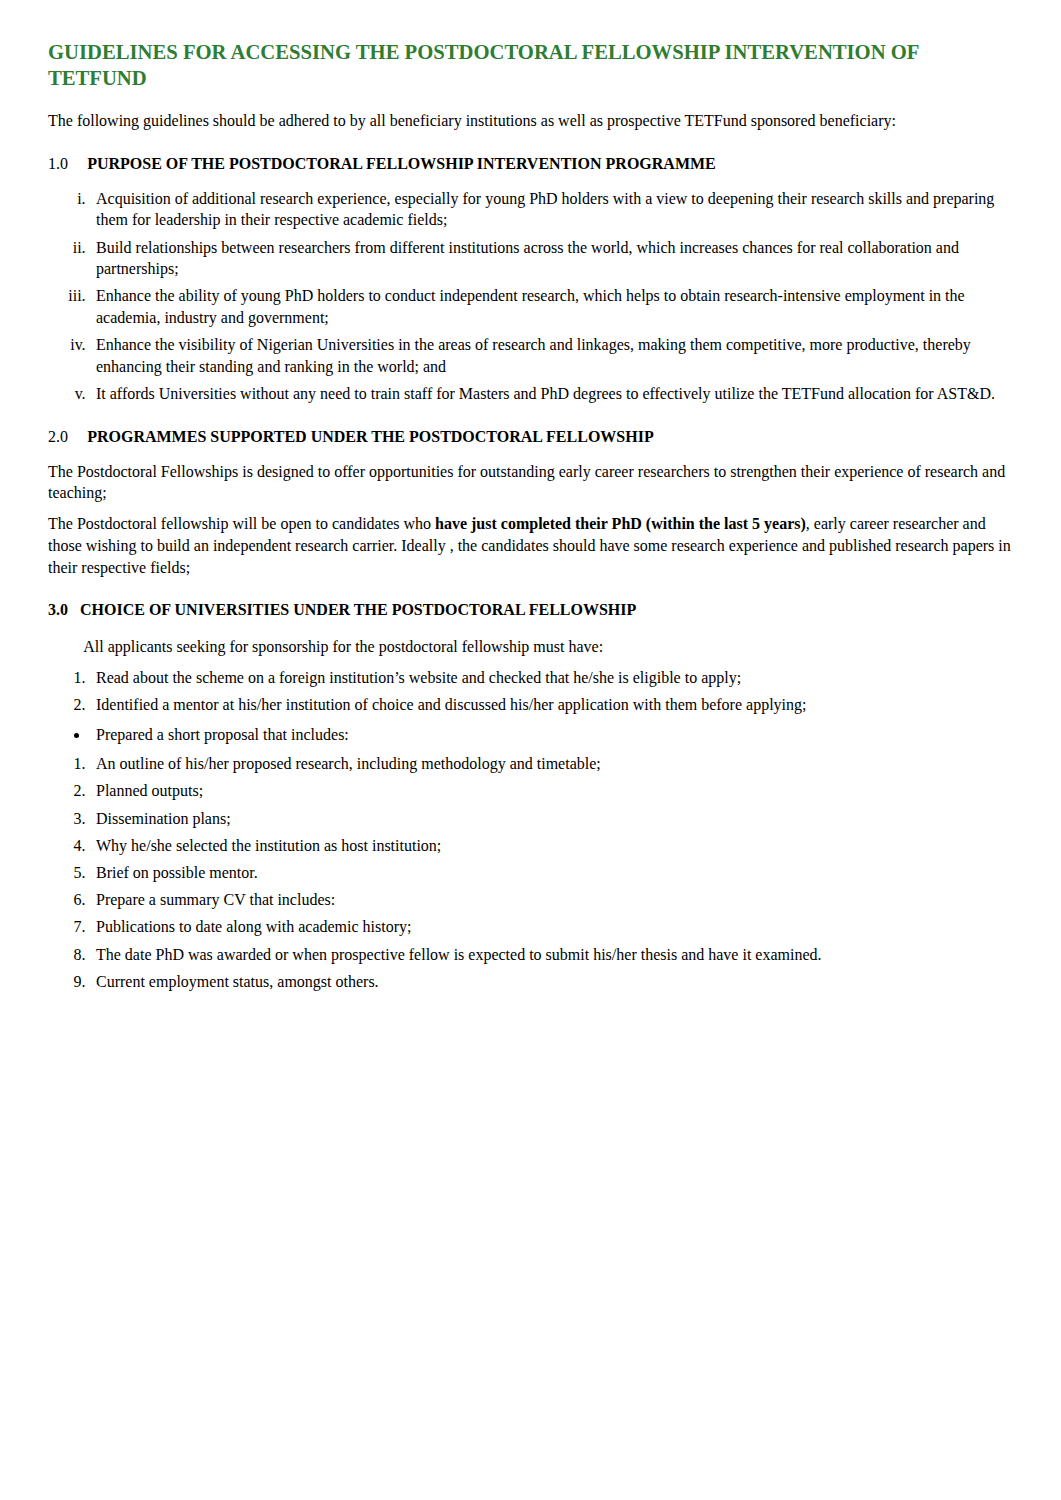GUIDELINES FOR ACCESSING THE POSTDOCTORAL FELLOWSHIP INTERVENTION OF TETFUND
The following guidelines should be adhered to by all beneficiary institutions as well as prospective TETFund sponsored beneficiary:
1.0 PURPOSE OF THE POSTDOCTORAL FELLOWSHIP INTERVENTION PROGRAMME
Acquisition of additional research experience, especially for young PhD holders with a view to deepening their research skills and preparing them for leadership in their respective academic fields;
Build relationships between researchers from different institutions across the world, which increases chances for real collaboration and partnerships;
Enhance the ability of young PhD holders to conduct independent research, which helps to obtain research-intensive employment in the academia, industry and government;
Enhance the visibility of Nigerian Universities in the areas of research and linkages, making them competitive, more productive, thereby enhancing their standing and ranking in the world; and
It affords Universities without any need to train staff for Masters and PhD degrees to effectively utilize the TETFund allocation for AST&D.
2.0 PROGRAMMES SUPPORTED UNDER THE POSTDOCTORAL FELLOWSHIP
The Postdoctoral Fellowships is designed to offer opportunities for outstanding early career researchers to strengthen their experience of research and teaching;
The Postdoctoral fellowship will be open to candidates who have just completed their PhD (within the last 5 years), early career researcher and those wishing to build an independent research carrier. Ideally , the candidates should have some research experience and published research papers in their respective fields;
3.0 CHOICE OF UNIVERSITIES UNDER THE POSTDOCTORAL FELLOWSHIP
All applicants seeking for sponsorship for the postdoctoral fellowship must have:
Read about the scheme on a foreign institution’s website and checked that he/she is eligible to apply;
Identified a mentor at his/her institution of choice and discussed his/her application with them before applying;
Prepared a short proposal that includes:
An outline of his/her proposed research, including methodology and timetable;
Planned outputs;
Dissemination plans;
Why he/she selected the institution as host institution;
Brief on possible mentor.
Prepare a summary CV that includes:
Publications to date along with academic history;
The date PhD was awarded or when prospective fellow is expected to submit his/her thesis and have it examined.
Current employment status, amongst others.